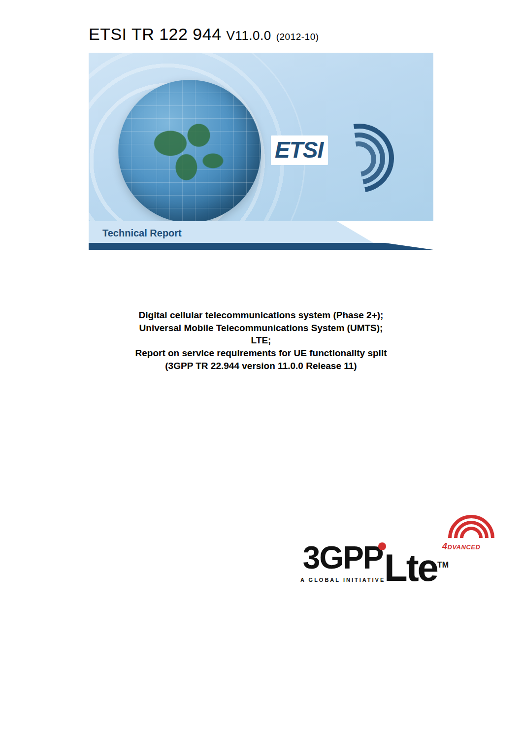ETSI TR 122 944 V11.0.0 (2012-10)
ETSI
Technical Report
Digital cellular telecommunications system (Phase 2+);
Universal Mobile Telecommunications System (UMTS);
LTE;
Report on service requirements for UE functionality split
(3GPP TR 22.944 version 11.0.0 Release 11)
3G PP
A GLOBAL INITIATIVE
4 DVANCED
LteTM